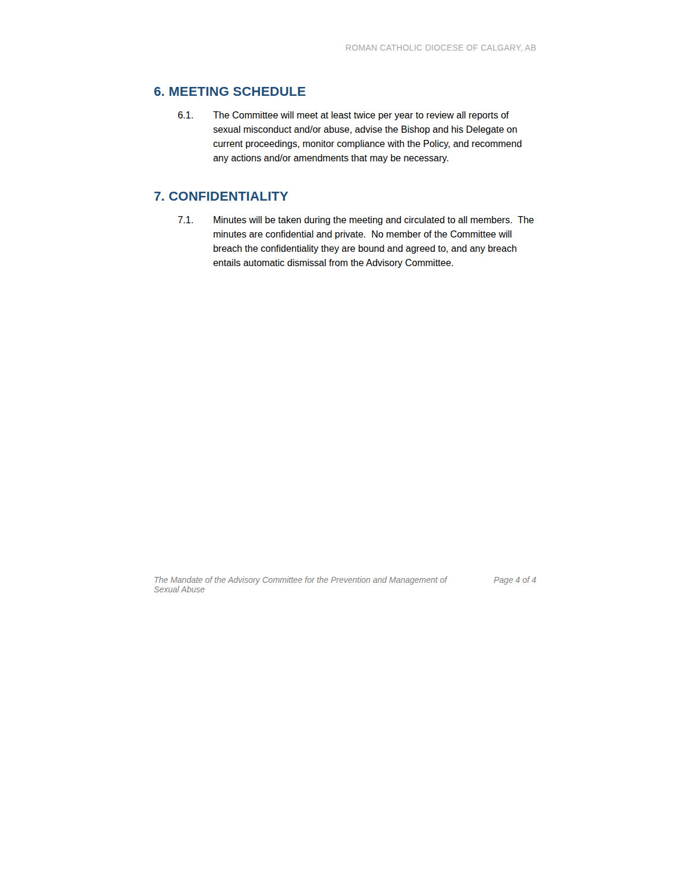ROMAN CATHOLIC DIOCESE OF CALGARY, AB
6. MEETING SCHEDULE
6.1.
The Committee will meet at least twice per year to review all reports of sexual misconduct and/or abuse, advise the Bishop and his Delegate on current proceedings, monitor compliance with the Policy, and recommend any actions and/or amendments that may be necessary.
7. CONFIDENTIALITY
7.1.
Minutes will be taken during the meeting and circulated to all members. The minutes are confidential and private. No member of the Committee will breach the confidentiality they are bound and agreed to, and any breach entails automatic dismissal from the Advisory Committee.
The Mandate of the Advisory Committee for the Prevention and Management of Sexual Abuse
Page 4 of 4